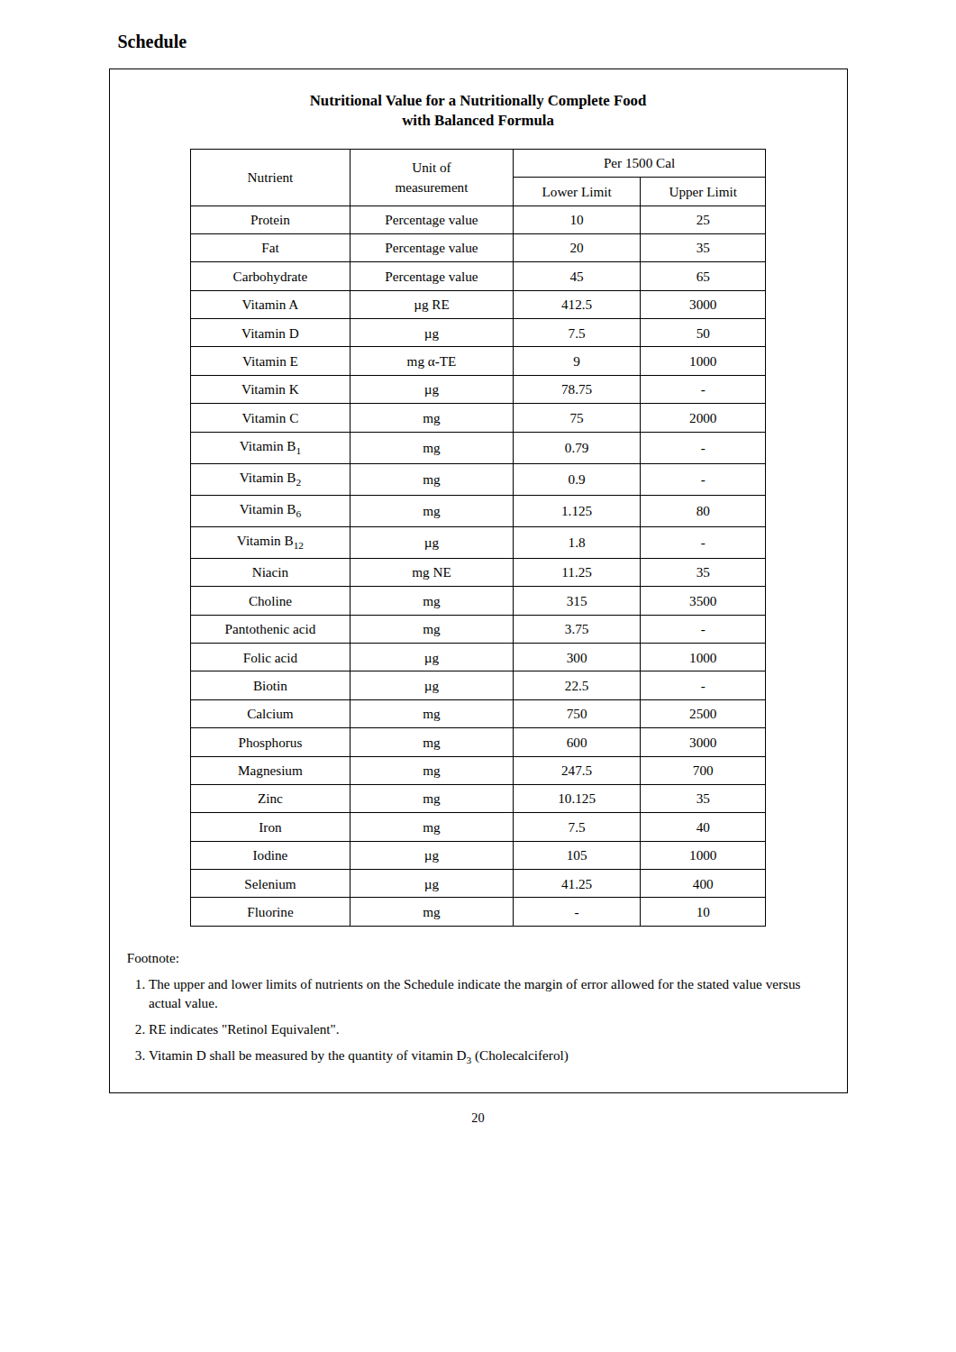Schedule
Nutritional Value for a Nutritionally Complete Food
with Balanced Formula
| Nutrient | Unit of measurement | Per 1500 Cal |
| --- | --- | --- |
| Lower Limit | Upper Limit |
| Protein | Percentage value | 10 | 25 |
| Fat | Percentage value | 20 | 35 |
| Carbohydrate | Percentage value | 45 | 65 |
| Vitamin A | µg RE | 412.5 | 3000 |
| Vitamin D | µg | 7.5 | 50 |
| Vitamin E | mg α-TE | 9 | 1000 |
| Vitamin K | µg | 78.75 | - |
| Vitamin C | mg | 75 | 2000 |
| Vitamin B 1 | mg | 0.79 | - |
| Vitamin B 2 | mg | 0.9 | - |
| Vitamin B 6 | mg | 1.125 | 80 |
| Vitamin B 12 | µg | 1.8 | - |
| Niacin | mg NE | 11.25 | 35 |
| Choline | mg | 315 | 3500 |
| Pantothenic acid | mg | 3.75 | - |
| Folic acid | µg | 300 | 1000 |
| Biotin | µg | 22.5 | - |
| Calcium | mg | 750 | 2500 |
| Phosphorus | mg | 600 | 3000 |
| Magnesium | mg | 247.5 | 700 |
| Zinc | mg | 10.125 | 35 |
| Iron | mg | 7.5 | 40 |
| Iodine | µg | 105 | 1000 |
| Selenium | µg | 41.25 | 400 |
| Fluorine | mg | - | 10 |
Footnote:
The upper and lower limits of nutrients on the Schedule indicate the margin of error allowed for the stated value versus actual value.
RE indicates "Retinol Equivalent".
Vitamin D shall be measured by the quantity of vitamin D3 (Cholecalciferol)
20